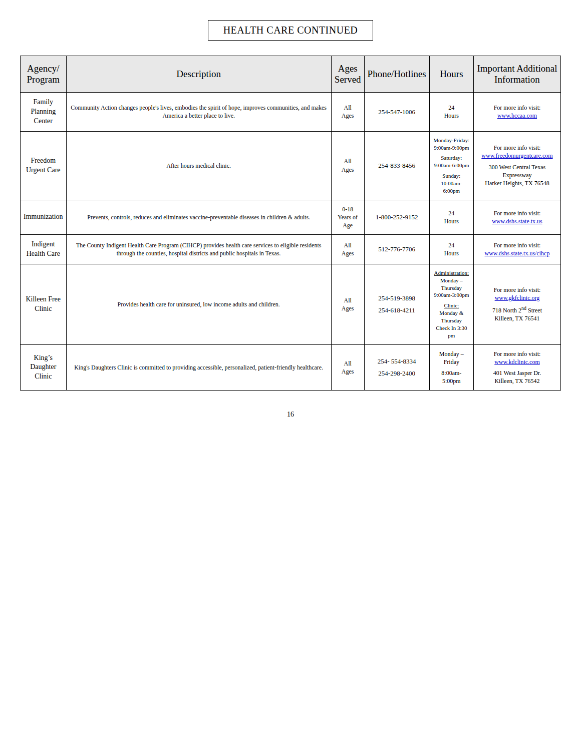HEALTH CARE CONTINUED
| Agency/ Program | Description | Ages Served | Phone/Hotlines | Hours | Important Additional Information |
| --- | --- | --- | --- | --- | --- |
| Family Planning Center | Community Action changes people's lives, embodies the spirit of hope, improves communities, and makes America a better place to live. | All Ages | 254-547-1006 | 24 Hours | For more info visit: www.hccaa.com |
| Freedom Urgent Care | After hours medical clinic. | All Ages | 254-833-8456 | Monday-Friday: 9:00am-9:00pm Saturday: 9:00am-6:00pm Sunday: 10:00am- 6:00pm | For more info visit: www.freedomurgentcare.com 300 West Central Texas Expressway Harker Heights, TX 76548 |
| Immunization | Prevents, controls, reduces and eliminates vaccine-preventable diseases in children & adults. | 0-18 Years of Age | 1-800-252-9152 | 24 Hours | For more info visit: www.dshs.state.tx.us |
| Indigent Health Care | The County Indigent Health Care Program (CIHCP) provides health care services to eligible residents through the counties, hospital districts and public hospitals in Texas. | All Ages | 512-776-7706 | 24 Hours | For more info visit: www.dshs.state.tx.us/cihcp |
| Killeen Free Clinic | Provides health care for uninsured, low income adults and children. | All Ages | 254-519-3898 254-618-4211 | Administration: Monday – Thursday 9:00am-3:00pm Clinic: Monday & Thursday Check In 3:30 pm | For more info visit: www.gkfclinic.org 718 North 2 nd Street Killeen, TX 76541 |
| King’s Daughter Clinic | King's Daughters Clinic is committed to providing accessible, personalized, patient-friendly healthcare. | All Ages | 254- 554-8334 254-298-2400 | Monday – Friday 8:00am-5:00pm | For more info visit: www.kdclinic.com 401 West Jasper Dr. Killeen, TX 76542 |
16